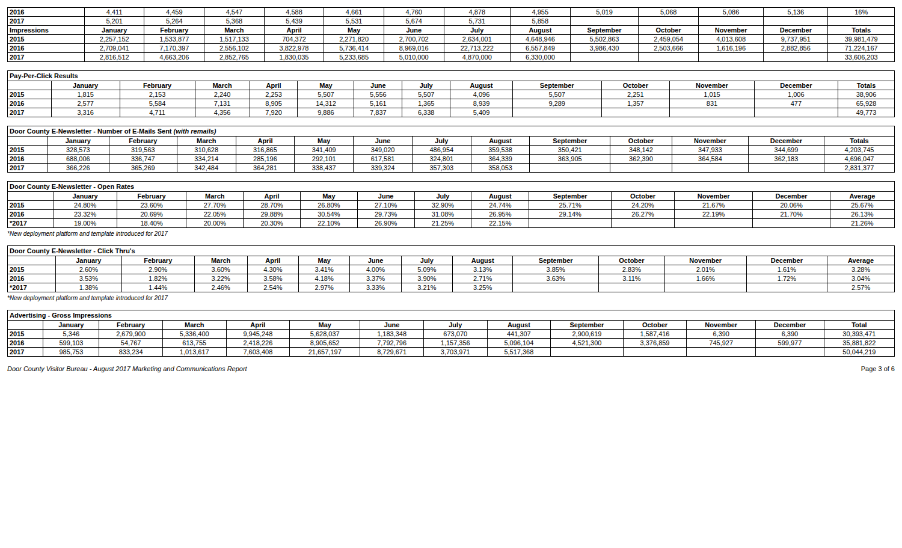| 2016 | 4,411 | 4,459 | 4,547 | 4,588 | 4,661 | 4,760 | 4,878 | 4,955 | 5,019 | 5,068 | 5,086 | 5,136 | 16% |
| 2017 | 5,201 | 5,264 | 5,368 | 5,439 | 5,531 | 5,674 | 5,731 | 5,858 | | | | | |
| Impressions | January | February | March | April | May | June | July | August | September | October | November | December | Totals |
| 2015 | 2,257,152 | 1,533,877 | 1,517,133 | 704,372 | 2,271,820 | 2,700,702 | 2,634,001 | 4,648,946 | 5,502,863 | 2,459,054 | 4,013,608 | 9,737,951 | 39,981,479 |
| 2016 | 2,709,041 | 7,170,397 | 2,556,102 | 3,822,978 | 5,736,414 | 8,969,016 | 22,713,222 | 6,557,849 | 3,986,430 | 2,503,666 | 1,616,196 | 2,882,856 | 71,224,167 |
| 2017 | 2,816,512 | 4,663,206 | 2,852,765 | 1,830,035 | 5,233,685 | 5,010,000 | 4,870,000 | 6,330,000 | | | | | 33,606,203 |
Pay-Per-Click Results
| | January | February | March | April | May | June | July | August | September | October | November | December | Totals |
| --- | --- | --- | --- | --- | --- | --- | --- | --- | --- | --- | --- | --- | --- |
| 2015 | 1,815 | 2,153 | 2,240 | 2,253 | 5,507 | 5,556 | 5,507 | 4,096 | 5,507 | 2,251 | 1,015 | 1,006 | 38,906 |
| 2016 | 2,577 | 5,584 | 7,131 | 8,905 | 14,312 | 5,161 | 1,365 | 8,939 | 9,289 | 1,357 | 831 | 477 | 65,928 |
| 2017 | 3,316 | 4,711 | 4,356 | 7,920 | 9,886 | 7,837 | 6,338 | 5,409 | | | | | 49,773 |
Door County E-Newsletter - Number of E-Mails Sent (with remails)
| | January | February | March | April | May | June | July | August | September | October | November | December | Totals |
| --- | --- | --- | --- | --- | --- | --- | --- | --- | --- | --- | --- | --- | --- |
| 2015 | 328,573 | 319,563 | 310,628 | 316,865 | 341,409 | 349,020 | 486,954 | 359,538 | 350,421 | 348,142 | 347,933 | 344,699 | 4,203,745 |
| 2016 | 688,006 | 336,747 | 334,214 | 285,196 | 292,101 | 617,581 | 324,801 | 364,339 | 363,905 | 362,390 | 364,584 | 362,183 | 4,696,047 |
| 2017 | 366,226 | 365,269 | 342,484 | 364,281 | 338,437 | 339,324 | 357,303 | 358,053 | | | | | 2,831,377 |
Door County E-Newsletter - Open Rates
| | January | February | March | April | May | June | July | August | September | October | November | December | Average |
| --- | --- | --- | --- | --- | --- | --- | --- | --- | --- | --- | --- | --- | --- |
| 2015 | 24.80% | 23.60% | 27.70% | 28.70% | 26.80% | 27.10% | 32.90% | 24.74% | 25.71% | 24.20% | 21.67% | 20.06% | 25.67% |
| 2016 | 23.32% | 20.69% | 22.05% | 29.88% | 30.54% | 29.73% | 31.08% | 26.95% | 29.14% | 26.27% | 22.19% | 21.70% | 26.13% |
| *2017 | 19.00% | 18.40% | 20.00% | 20.30% | 22.10% | 26.90% | 21.25% | 22.15% | | | | | 21.26% |
*New deployment platform and template introduced for 2017
Door County E-Newsletter - Click Thru's
| | January | February | March | April | May | June | July | August | September | October | November | December | Average |
| --- | --- | --- | --- | --- | --- | --- | --- | --- | --- | --- | --- | --- | --- |
| 2015 | 2.60% | 2.90% | 3.60% | 4.30% | 3.41% | 4.00% | 5.09% | 3.13% | 3.85% | 2.83% | 2.01% | 1.61% | 3.28% |
| 2016 | 3.53% | 1.82% | 3.22% | 3.58% | 4.18% | 3.37% | 3.90% | 2.71% | 3.63% | 3.11% | 1.66% | 1.72% | 3.04% |
| *2017 | 1.38% | 1.44% | 2.46% | 2.54% | 2.97% | 3.33% | 3.21% | 3.25% | | | | | 2.57% |
*New deployment platform and template introduced for 2017
Advertising - Gross Impressions
| | January | February | March | April | May | June | July | August | September | October | November | December | Total |
| --- | --- | --- | --- | --- | --- | --- | --- | --- | --- | --- | --- | --- | --- |
| 2015 | 5,346 | 2,679,900 | 5,336,400 | 9,945,248 | 5,628,037 | 1,183,348 | 673,070 | 441,307 | 2,900,619 | 1,587,416 | 6,390 | 6,390 | 30,393,471 |
| 2016 | 599,103 | 54,767 | 613,755 | 2,418,226 | 8,905,652 | 7,792,796 | 1,157,356 | 5,096,104 | 4,521,300 | 3,376,859 | 745,927 | 599,977 | 35,881,822 |
| 2017 | 985,753 | 833,234 | 1,013,617 | 7,603,408 | 21,657,197 | 8,729,671 | 3,703,971 | 5,517,368 | | | | | 50,044,219 |
Door County Visitor Bureau - August 2017 Marketing and Communications Report
Page 3 of 6